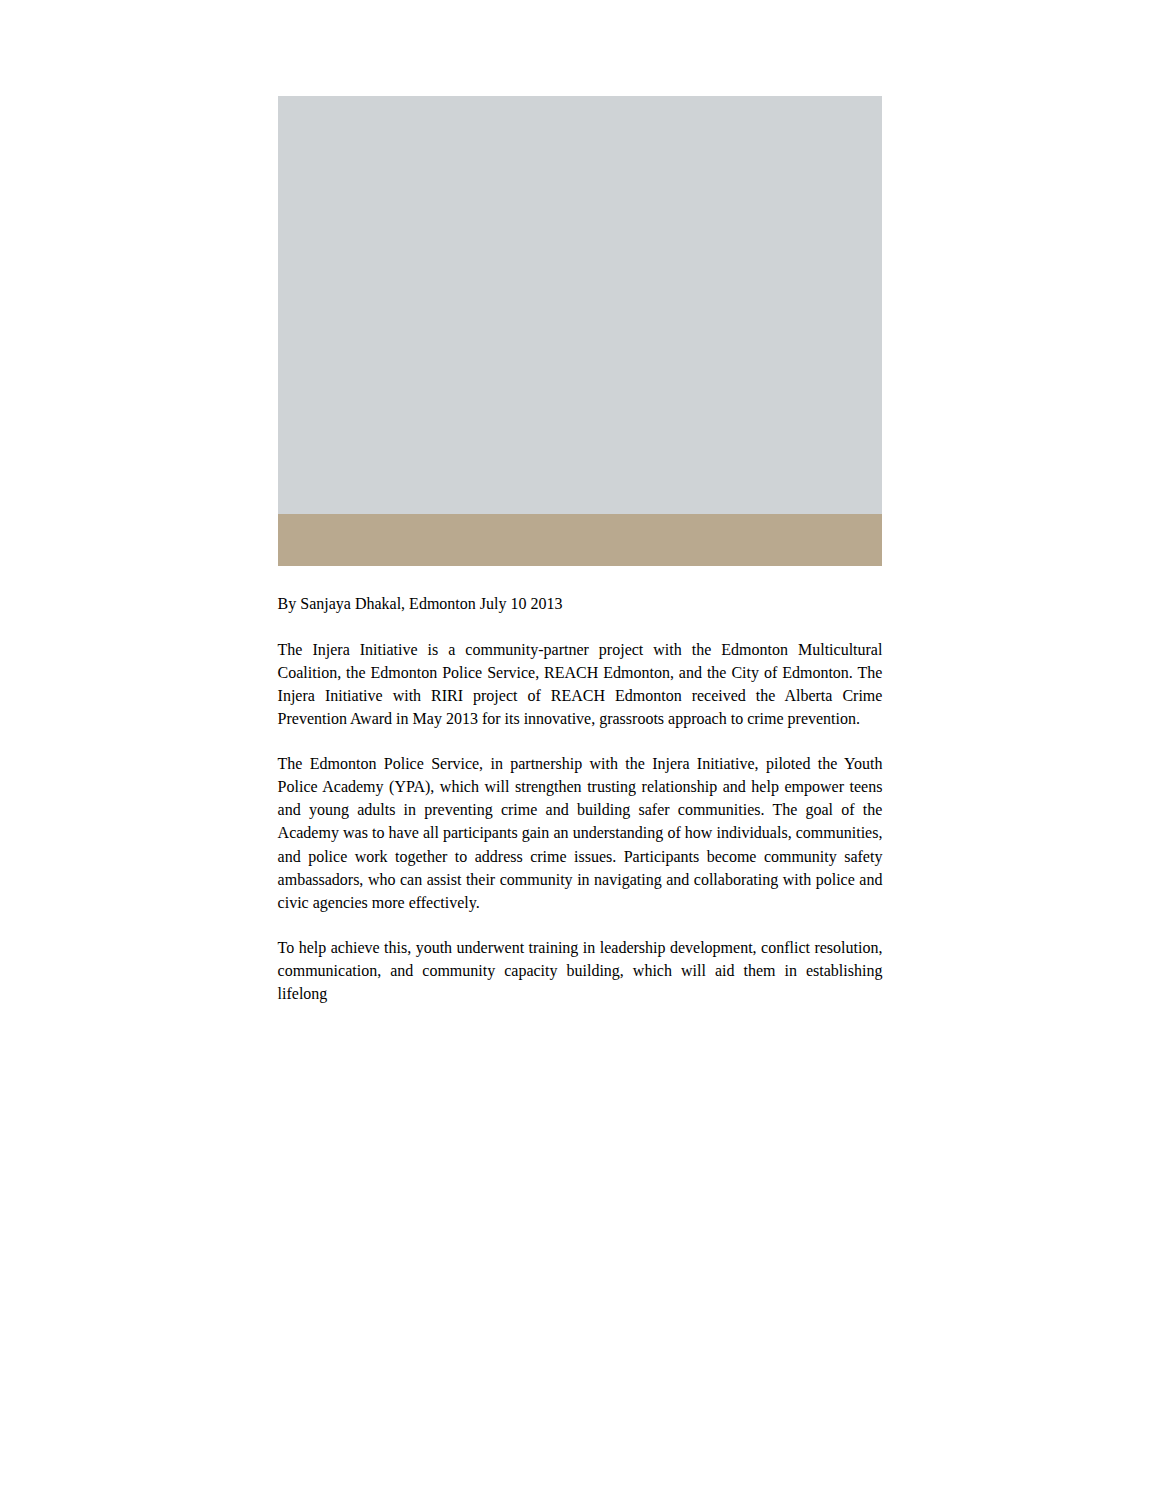By Sanjaya Dhakal, Edmonton July 10 2013
The Injera Initiative is a community-partner project with the Edmonton Multicultural Coalition, the Edmonton Police Service, REACH Edmonton, and the City of Edmonton. The Injera Initiative with RIRI project of REACH Edmonton received the Alberta Crime Prevention Award in May 2013 for its innovative, grassroots approach to crime prevention.
The Edmonton Police Service, in partnership with the Injera Initiative, piloted the Youth Police Academy (YPA), which will strengthen trusting relationship and help empower teens and young adults in preventing crime and building safer communities. The goal of the Academy was to have all participants gain an understanding of how individuals, communities, and police work together to address crime issues. Participants become community safety ambassadors, who can assist their community in navigating and collaborating with police and civic agencies more effectively.
To help achieve this, youth underwent training in leadership development, conflict resolution, communication, and community capacity building, which will aid them in establishing lifelong